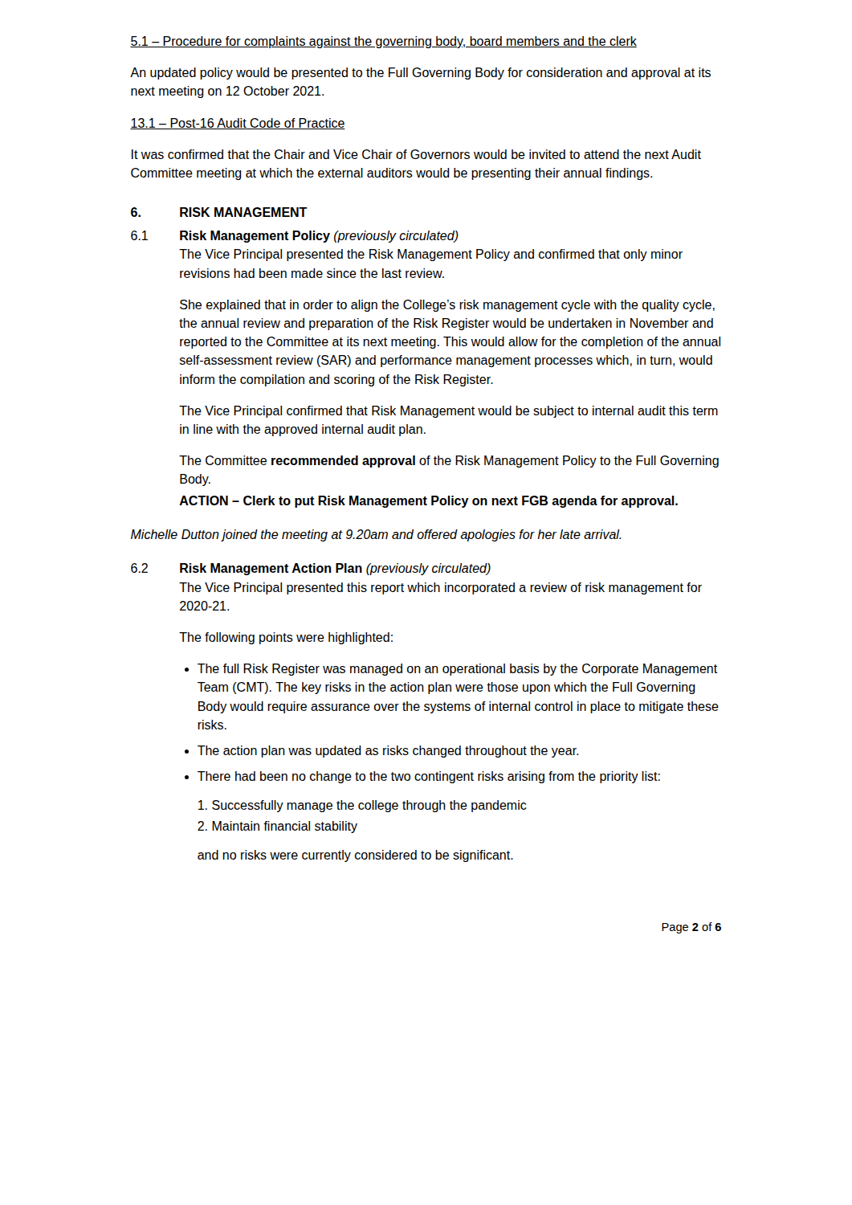5.1 – Procedure for complaints against the governing body, board members and the clerk
An updated policy would be presented to the Full Governing Body for consideration and approval at its next meeting on 12 October 2021.
13.1 – Post-16 Audit Code of Practice
It was confirmed that the Chair and Vice Chair of Governors would be invited to attend the next Audit Committee meeting at which the external auditors would be presenting their annual findings.
6. RISK MANAGEMENT
6.1
Risk Management Policy (previously circulated)
The Vice Principal presented the Risk Management Policy and confirmed that only minor revisions had been made since the last review.
She explained that in order to align the College’s risk management cycle with the quality cycle, the annual review and preparation of the Risk Register would be undertaken in November and reported to the Committee at its next meeting. This would allow for the completion of the annual self-assessment review (SAR) and performance management processes which, in turn, would inform the compilation and scoring of the Risk Register.
The Vice Principal confirmed that Risk Management would be subject to internal audit this term in line with the approved internal audit plan.
The Committee recommended approval of the Risk Management Policy to the Full Governing Body.
ACTION – Clerk to put Risk Management Policy on next FGB agenda for approval.
Michelle Dutton joined the meeting at 9.20am and offered apologies for her late arrival.
6.2
Risk Management Action Plan (previously circulated)
The Vice Principal presented this report which incorporated a review of risk management for 2020-21.
The following points were highlighted:
The full Risk Register was managed on an operational basis by the Corporate Management Team (CMT). The key risks in the action plan were those upon which the Full Governing Body would require assurance over the systems of internal control in place to mitigate these risks.
The action plan was updated as risks changed throughout the year.
There had been no change to the two contingent risks arising from the priority list:
1. Successfully manage the college through the pandemic
2. Maintain financial stability
and no risks were currently considered to be significant.
Page 2 of 6